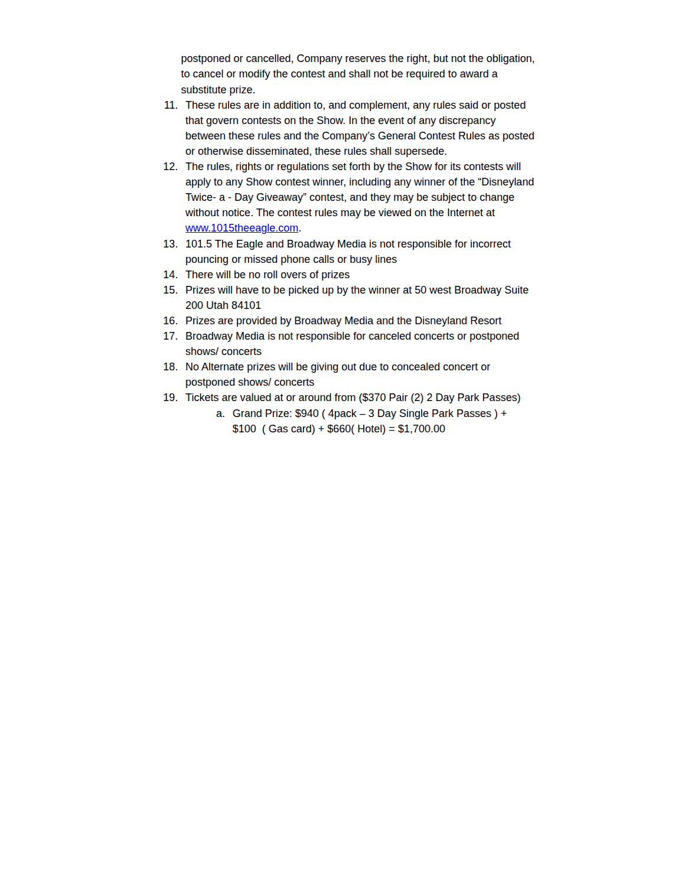postponed or cancelled, Company reserves the right, but not the obligation, to cancel or modify the contest and shall not be required to award a substitute prize.
These rules are in addition to, and complement, any rules said or posted that govern contests on the Show. In the event of any discrepancy between these rules and the Company’s General Contest Rules as posted or otherwise disseminated, these rules shall supersede.
The rules, rights or regulations set forth by the Show for its contests will apply to any Show contest winner, including any winner of the “Disneyland Twice- a - Day Giveaway” contest, and they may be subject to change without notice. The contest rules may be viewed on the Internet at www.1015theeagle.com.
101.5 The Eagle and Broadway Media is not responsible for incorrect pouncing or missed phone calls or busy lines
There will be no roll overs of prizes
Prizes will have to be picked up by the winner at 50 west Broadway Suite 200 Utah 84101
Prizes are provided by Broadway Media and the Disneyland Resort
Broadway Media is not responsible for canceled concerts or postponed shows/ concerts
No Alternate prizes will be giving out due to concealed concert or postponed shows/ concerts
Tickets are valued at or around from ($370 Pair (2) 2 Day Park Passes)
Grand Prize: $940 ( 4pack – 3 Day Single Park Passes ) + $100 ( Gas card) + $660( Hotel) = $1,700.00